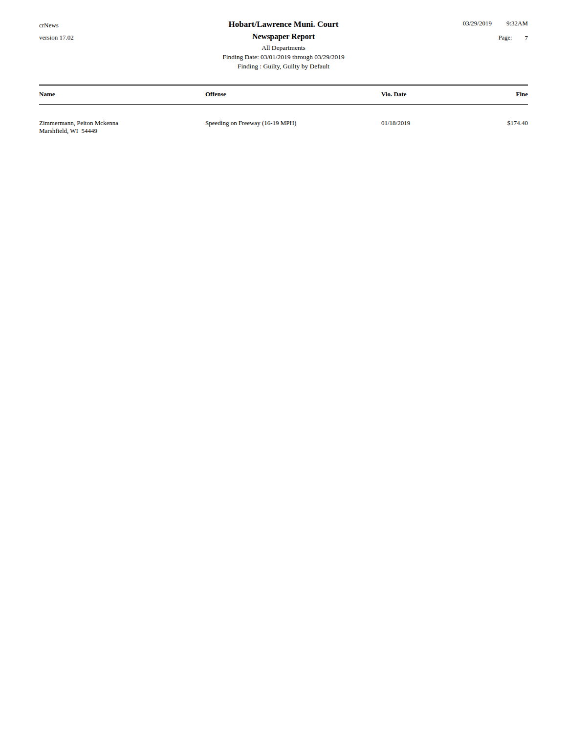crNews
version 17.02
Hobart/Lawrence Muni. Court
Newspaper Report
All Departments
Finding Date: 03/01/2019 through 03/29/2019
Finding : Guilty, Guilty by Default
03/29/2019 9:32AM
Page: 7
| Name | Offense | Vio. Date | Fine |
| --- | --- | --- | --- |
| Zimmermann, Peiton Mckenna | Speeding on Freeway (16-19 MPH) | 01/18/2019 | $174.40 |
| Marshfield, WI 54449 | | | |